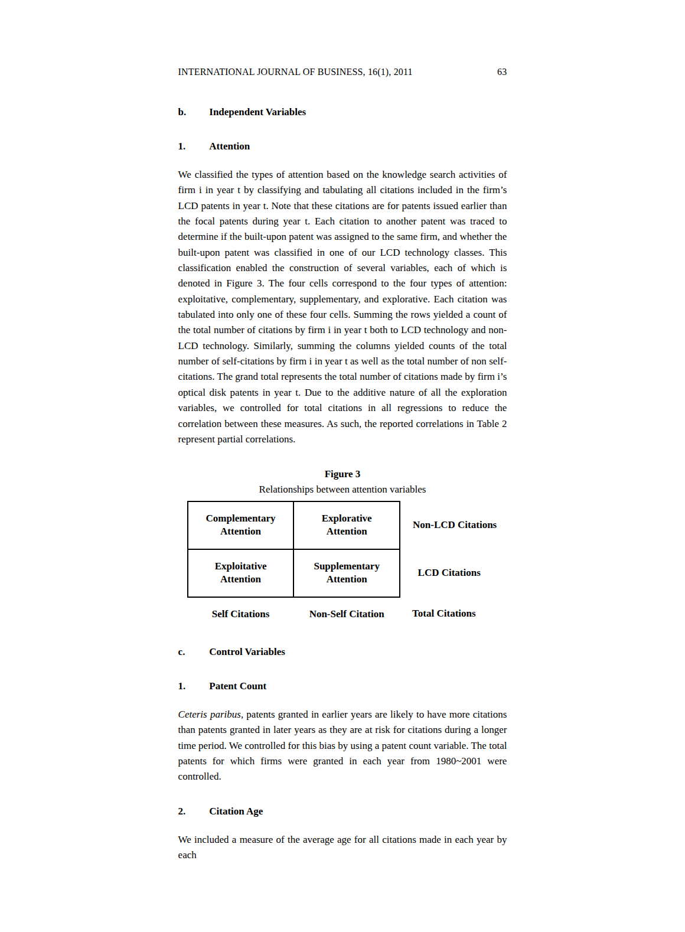International Journal of Business, 16(1), 2011 63
b. Independent Variables
1. Attention
We classified the types of attention based on the knowledge search activities of firm i in year t by classifying and tabulating all citations included in the firm’s LCD patents in year t. Note that these citations are for patents issued earlier than the focal patents during year t. Each citation to another patent was traced to determine if the built-upon patent was assigned to the same firm, and whether the built-upon patent was classified in one of our LCD technology classes. This classification enabled the construction of several variables, each of which is denoted in Figure 3. The four cells correspond to the four types of attention: exploitative, complementary, supplementary, and explorative. Each citation was tabulated into only one of these four cells. Summing the rows yielded a count of the total number of citations by firm i in year t both to LCD technology and non-LCD technology. Similarly, summing the columns yielded counts of the total number of self-citations by firm i in year t as well as the total number of non self-citations. The grand total represents the total number of citations made by firm i’s optical disk patents in year t. Due to the additive nature of all the exploration variables, we controlled for total citations in all regressions to reduce the correlation between these measures. As such, the reported correlations in Table 2 represent partial correlations.
Figure 3 Relationships between attention variables
| Complementary Attention | Explorative Attention | Non-LCD Citations |
| Exploitative Attention | Supplementary Attention | LCD Citations |
| Self Citations | Non-Self Citation | Total Citations |
c. Control Variables
1. Patent Count
Ceteris paribus, patents granted in earlier years are likely to have more citations than patents granted in later years as they are at risk for citations during a longer time period. We controlled for this bias by using a patent count variable. The total patents for which firms were granted in each year from 1980~2001 were controlled.
2. Citation Age
We included a measure of the average age for all citations made in each year by each